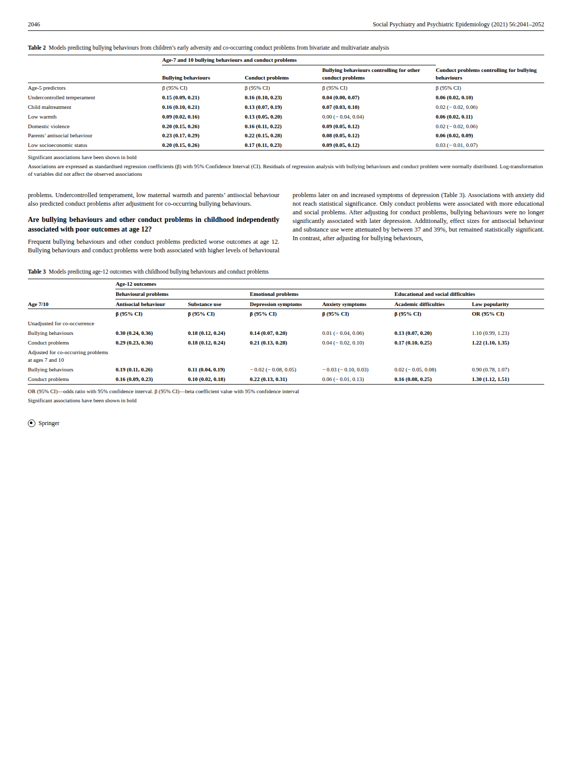2046 Social Psychiatry and Psychiatric Epidemiology (2021) 56:2041–2052
Table 2 Models predicting bullying behaviours from children’s early adversity and co-occurring conduct problems from bivariate and multivariate analysis
| | Age-7 and 10 bullying behaviours and conduct problems | Conduct problems controlling for bullying behaviours |
| --- | --- | --- |
| | Bullying behaviours | Conduct problems | Bullying behaviours controlling for other conduct problems |
| Age-5 predictors | β (95% CI) | β (95% CI) | β (95% CI) | β (95% CI) |
| Undercontrolled temperament | 0.15 (0.09, 0.21) | 0.16 (0.10, 0.23) | 0.04 (0.00, 0.07) | 0.06 (0.02, 0.10) |
| Child maltreatment | 0.16 (0.10, 0.21) | 0.13 (0.07, 0.19) | 0.07 (0.03, 0.10) | 0.02 (− 0.02, 0.06) |
| Low warmth | 0.09 (0.02, 0.16) | 0.13 (0.05, 0.20) | 0.00 (− 0.04, 0.04) | 0.06 (0.02, 0.11) |
| Domestic violence | 0.20 (0.15, 0.26) | 0.16 (0.11, 0.22) | 0.09 (0.05, 0.12) | 0.02 (− 0.02, 0.06) |
| Parents’ antisocial behaviour | 0.23 (0.17, 0.29) | 0.22 (0.15, 0.28) | 0.08 (0.05, 0.12) | 0.06 (0.02, 0.09) |
| Low socioeconomic status | 0.20 (0.15, 0.26) | 0.17 (0.11, 0.23) | 0.09 (0.05, 0.12) | 0.03 (− 0.01, 0.07) |
Significant associations have been shown in bold
Associations are expressed as standardised regression coefficients (β) with 95% Confidence Interval (CI). Residuals of regression analysis with bullying behaviours and conduct problem were normally distributed. Log-transformation of variables did not affect the observed associations
problems. Undercontrolled temperament, low maternal warmth and parents’ antisocial behaviour also predicted conduct problems after adjustment for co-occurring bullying behaviours.
Are bullying behaviours and other conduct problems in childhood independently associated with poor outcomes at age 12?
Frequent bullying behaviours and other conduct problems predicted worse outcomes at age 12. Bullying behaviours and conduct problems were both associated with higher levels of behavioural problems later on and increased symptoms of depression (Table 3). Associations with anxiety did not reach statistical significance. Only conduct problems were associated with more educational and social problems. After adjusting for conduct problems, bullying behaviours were no longer significantly associated with later depression. Additionally, effect sizes for antisocial behaviour and substance use were attenuated by between 37 and 39%, but remained statistically significant. In contrast, after adjusting for bullying behaviours,
Table 3 Models predicting age-12 outcomes with childhood bullying behaviours and conduct problems
| | Age-12 outcomes |
| --- | --- |
| | Behavioural problems | Emotional problems | Educational and social difficulties |
| Age 7/10 | Antisocial behaviour | Substance use | Depression symptoms | Anxiety symptoms | Academic difficulties | Low popularity |
| | β (95% CI) | β (95% CI) | β (95% CI) | β (95% CI) | β (95% CI) | OR (95% CI) |
| Unadjusted for co-occurrence | | | | | | |
| Bullying behaviours | 0.30 (0.24, 0.36) | 0.18 (0.12, 0.24) | 0.14 (0.07, 0.20) | 0.01 (− 0.04, 0.06) | 0.13 (0.07, 0.20) | 1.10 (0.99, 1.23) |
| Conduct problems | 0.29 (0.23, 0.36) | 0.18 (0.12, 0.24) | 0.21 (0.13, 0.28) | 0.04 (− 0.02, 0.10) | 0.17 (0.10, 0.25) | 1.22 (1.10, 1.35) |
| Adjusted for co-occurring problems at ages 7 and 10 | | | | | | |
| Bullying behaviours | 0.19 (0.11, 0.26) | 0.11 (0.04, 0.19) | − 0.02 (− 0.08, 0.05) | − 0.03 (− 0.10, 0.03) | 0.02 (− 0.05, 0.08) | 0.90 (0.78, 1.07) |
| Conduct problems | 0.16 (0.09, 0.23) | 0.10 (0.02, 0.18) | 0.22 (0.13, 0.31) | 0.06 (− 0.01, 0.13) | 0.16 (0.08, 0.25) | 1.30 (1.12, 1.51) |
OR (95% CI)—odds ratio with 95% confidence interval. β (95% CI)—beta coefficient value with 95% confidence interval
Significant associations have been shown in bold
Springer